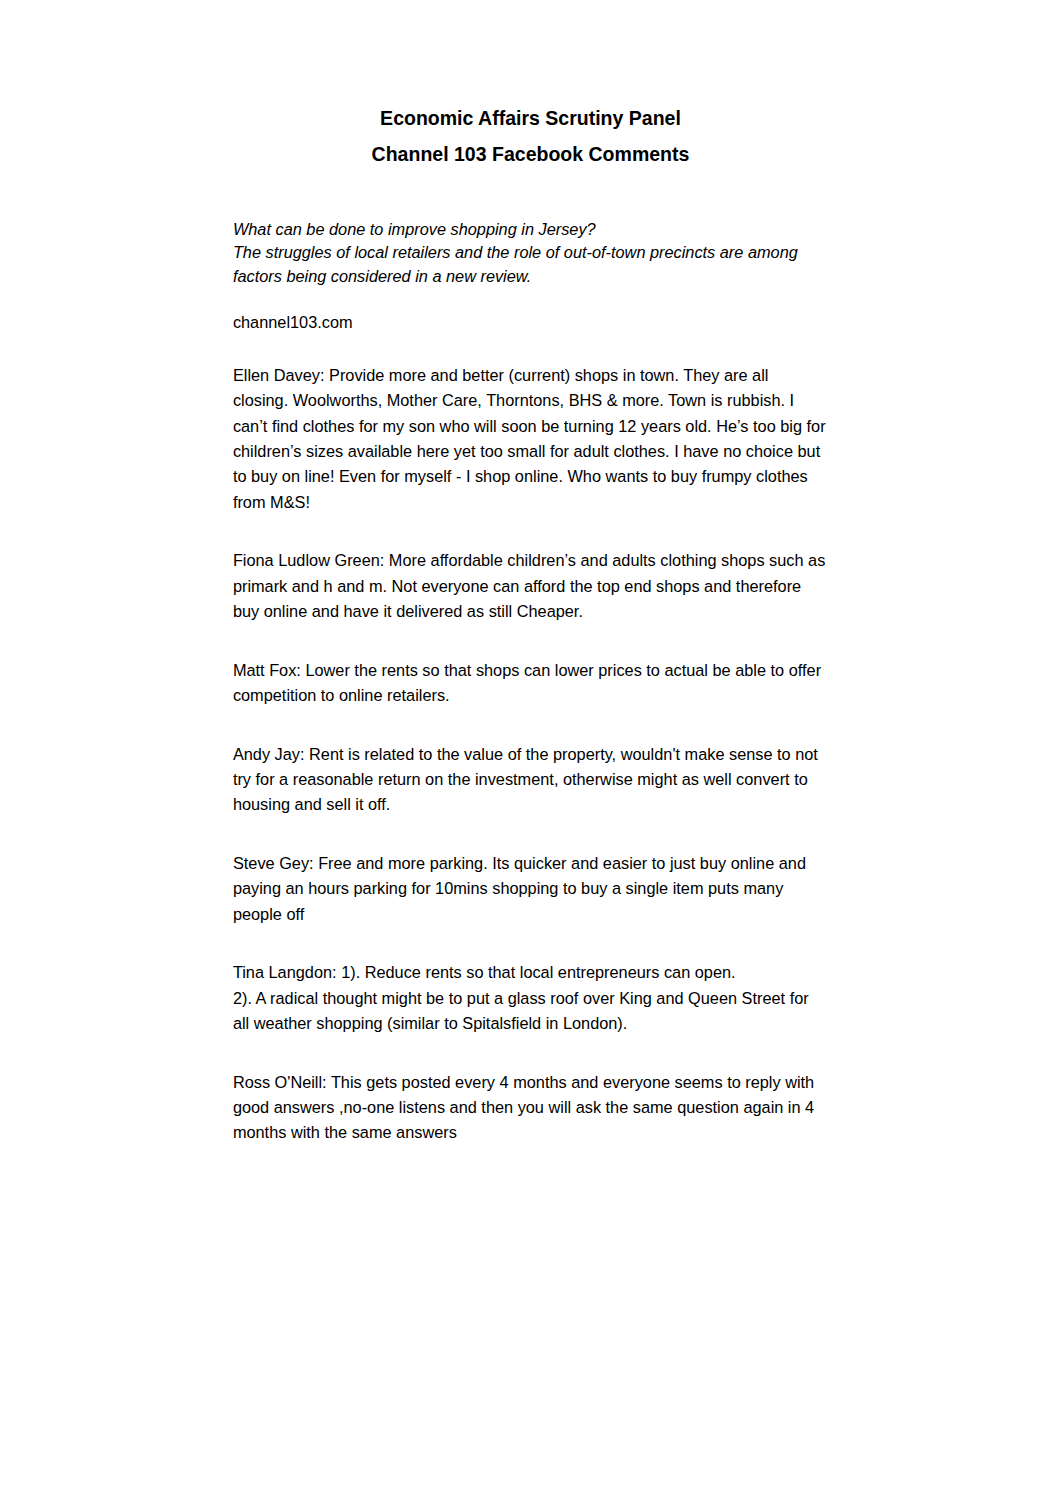Economic Affairs Scrutiny Panel
Channel 103 Facebook Comments
What can be done to improve shopping in Jersey?
The struggles of local retailers and the role of out-of-town precincts are among factors being considered in a new review.
channel103.com
Ellen Davey: Provide more and better (current) shops in town. They are all closing. Woolworths, Mother Care, Thorntons, BHS & more. Town is rubbish. I can’t find clothes for my son who will soon be turning 12 years old. He’s too big for children’s sizes available here yet too small for adult clothes. I have no choice but to buy on line! Even for myself - I shop online. Who wants to buy frumpy clothes from M&S!
Fiona Ludlow Green: More affordable children’s and adults clothing shops such as primark and h and m. Not everyone can afford the top end shops and therefore buy online and have it delivered as still Cheaper.
Matt Fox: Lower the rents so that shops can lower prices to actual be able to offer competition to online retailers.
Andy Jay: Rent is related to the value of the property, wouldn't make sense to not try for a reasonable return on the investment, otherwise might as well convert to housing and sell it off.
Steve Gey: Free and more parking. Its quicker and easier to just buy online and paying an hours parking for 10mins shopping to buy a single item puts many people off
Tina Langdon: 1). Reduce rents so that local entrepreneurs can open.
2). A radical thought might be to put a glass roof over King and Queen Street for all weather shopping (similar to Spitalsfield in London).
Ross O'Neill: This gets posted every 4 months and everyone seems to reply with good answers ,no-one listens and then you will ask the same question again in 4 months with the same answers